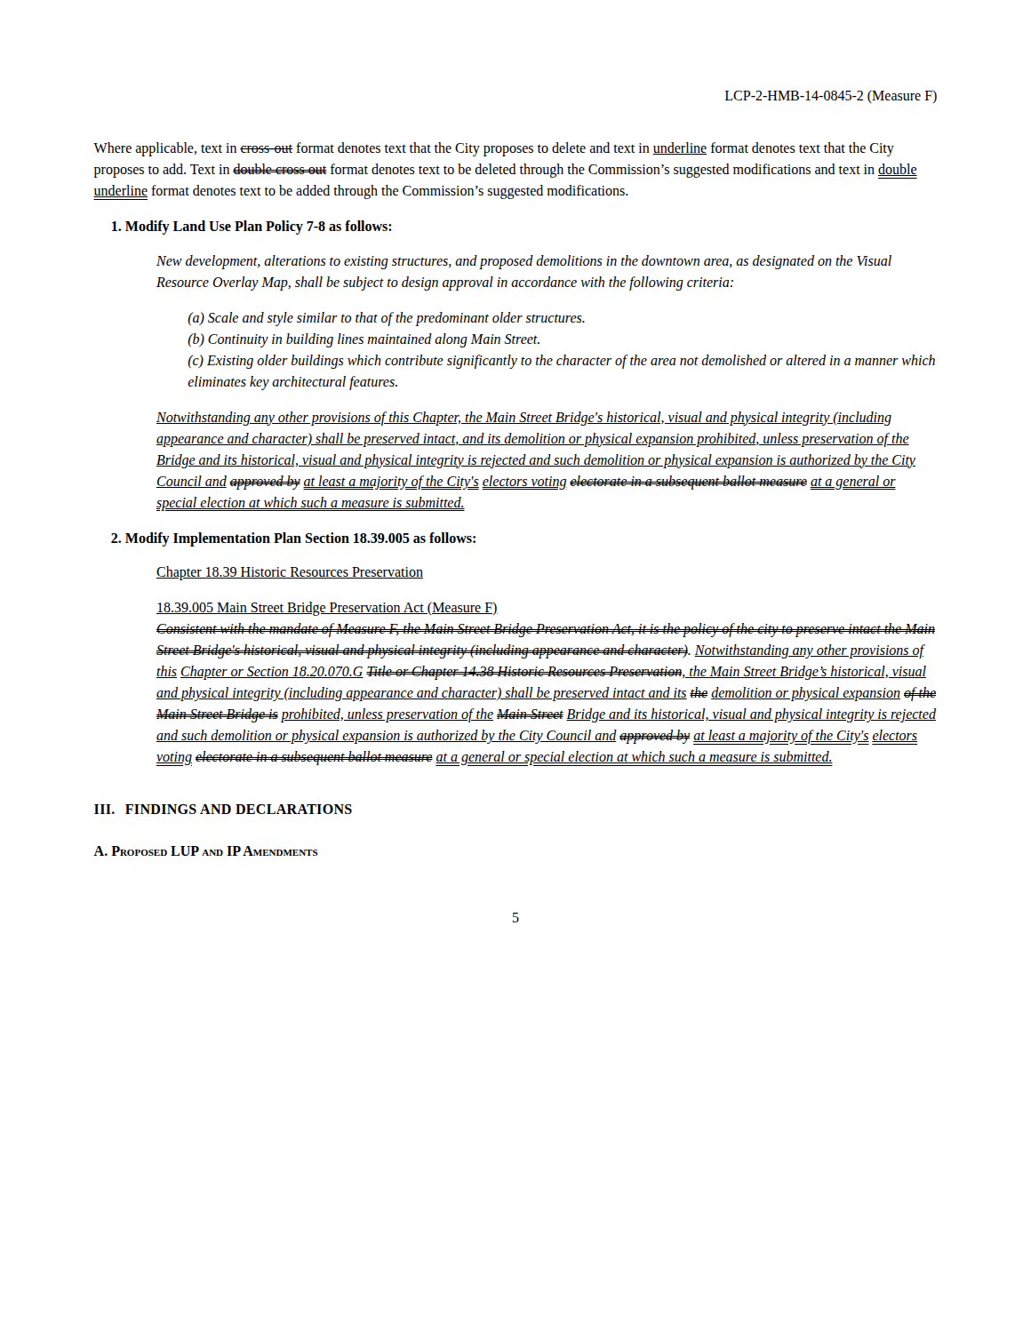LCP-2-HMB-14-0845-2 (Measure F)
Where applicable, text in cross-out format denotes text that the City proposes to delete and text in underline format denotes text that the City proposes to add. Text in double cross out format denotes text to be deleted through the Commission’s suggested modifications and text in double underline format denotes text to be added through the Commission’s suggested modifications.
Modify Land Use Plan Policy 7-8 as follows:
New development, alterations to existing structures, and proposed demolitions in the downtown area, as designated on the Visual Resource Overlay Map, shall be subject to design approval in accordance with the following criteria:
(a) Scale and style similar to that of the predominant older structures.
(b) Continuity in building lines maintained along Main Street.
(c) Existing older buildings which contribute significantly to the character of the area not demolished or altered in a manner which eliminates key architectural features.
Notwithstanding any other provisions of this Chapter, the Main Street Bridge's historical, visual and physical integrity (including appearance and character) shall be preserved intact, and its demolition or physical expansion prohibited, unless preservation of the Bridge and its historical, visual and physical integrity is rejected and such demolition or physical expansion is authorized by the City Council and approved by at least a majority of the City's electors voting electorate in a subsequent ballot measure at a general or special election at which such a measure is submitted.
Modify Implementation Plan Section 18.39.005 as follows:
Chapter 18.39 Historic Resources Preservation
18.39.005 Main Street Bridge Preservation Act (Measure F)
Consistent with the mandate of Measure F, the Main Street Bridge Preservation Act, it is the policy of the city to preserve intact the Main Street Bridge's historical, visual and physical integrity (including appearance and character). Notwithstanding any other provisions of this Chapter or Section 18.20.070.G Title or Chapter 14.38 Historic Resources Preservation, the Main Street Bridge’s historical, visual and physical integrity (including appearance and character) shall be preserved intact and its the demolition or physical expansion of the Main Street Bridge is prohibited, unless preservation of the Main Street Bridge and its historical, visual and physical integrity is rejected and such demolition or physical expansion is authorized by the City Council and approved by at least a majority of the City's electors voting electorate in a subsequent ballot measure at a general or special election at which such a measure is submitted.
III. FINDINGS AND DECLARATIONS
A. Proposed LUP and IP Amendments
5